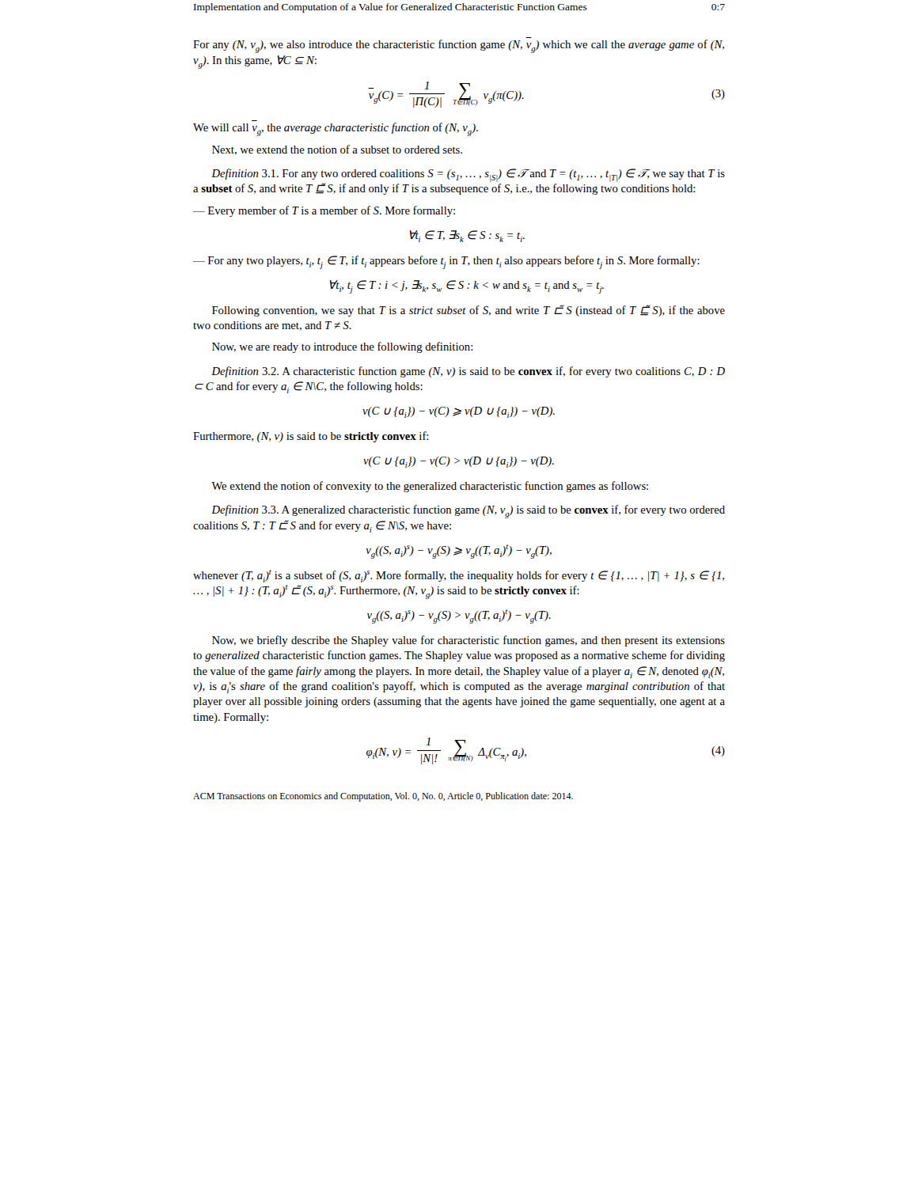Implementation and Computation of a Value for Generalized Characteristic Function Games 0:7
For any (N, vg), we also introduce the characteristic function game (N, vg) which we call the average game of (N, vg). In this game, ∀C ⊆ N:
vg(C) = 1|Π(C)| ∑T∈Π(C) vg(π(C)).
(3)
We will call vg, the average characteristic function of (N, vg).
Next, we extend the notion of a subset to ordered sets.
Definition 3.1. For any two ordered coalitions S = (s1, … , s|S|) ∈ 𝒯 and T = (t1, … , t|T|) ∈ 𝒯, we say that T is a subset of S, and write T ⊑̃ S, if and only if T is a subsequence of S, i.e., the following two conditions hold:
Every member of T is a member of S. More formally:
∀ti ∈ T, ∃sk ∈ S : sk = ti.
For any two players, ti, tj ∈ T, if ti appears before tj in T, then ti also appears before tj in S. More formally:
∀ti, tj ∈ T : i < j, ∃sk, sw ∈ S : k < w and sk = ti and sw = tj.
Following convention, we say that T is a strict subset of S, and write T ⊏̃ S (instead of T ⊑̃ S), if the above two conditions are met, and T ≠ S.
Now, we are ready to introduce the following definition:
Definition 3.2. A characteristic function game (N, v) is said to be convex if, for every two coalitions C, D : D ⊂ C and for every ai ∈ N\C, the following holds:
v(C ∪ {ai}) − v(C) ⩾ v(D ∪ {ai}) − v(D).
Furthermore, (N, v) is said to be strictly convex if:
v(C ∪ {ai}) − v(C) > v(D ∪ {ai}) − v(D).
We extend the notion of convexity to the generalized characteristic function games as follows:
Definition 3.3. A generalized characteristic function game (N, vg) is said to be convex if, for every two ordered coalitions S, T : T ⊏̃ S and for every ai ∈ N\S, we have:
vg((S, ai)s) − vg(S) ⩾ vg((T, ai)t) − vg(T),
whenever (T, ai)t is a subset of (S, ai)s. More formally, the inequality holds for every t ∈ {1, … , |T| + 1}, s ∈ {1, … , |S| + 1} : (T, ai)t ⊏̃ (S, ai)s. Furthermore, (N, vg) is said to be strictly convex if:
vg((S, ai)s) − vg(S) > vg((T, ai)t) − vg(T).
Now, we briefly describe the Shapley value for characteristic function games, and then present its extensions to generalized characteristic function games. The Shapley value was proposed as a normative scheme for dividing the value of the game fairly among the players. In more detail, the Shapley value of a player ai ∈ N, denoted φi(N, v), is ai's share of the grand coalition's payoff, which is computed as the average marginal contribution of that player over all possible joining orders (assuming that the agents have joined the game sequentially, one agent at a time). Formally:
φi(N, v) = 1|N|! ∑π∈Π(N) Δv(C←πi, ai),
(4)
ACM Transactions on Economics and Computation, Vol. 0, No. 0, Article 0, Publication date: 2014.